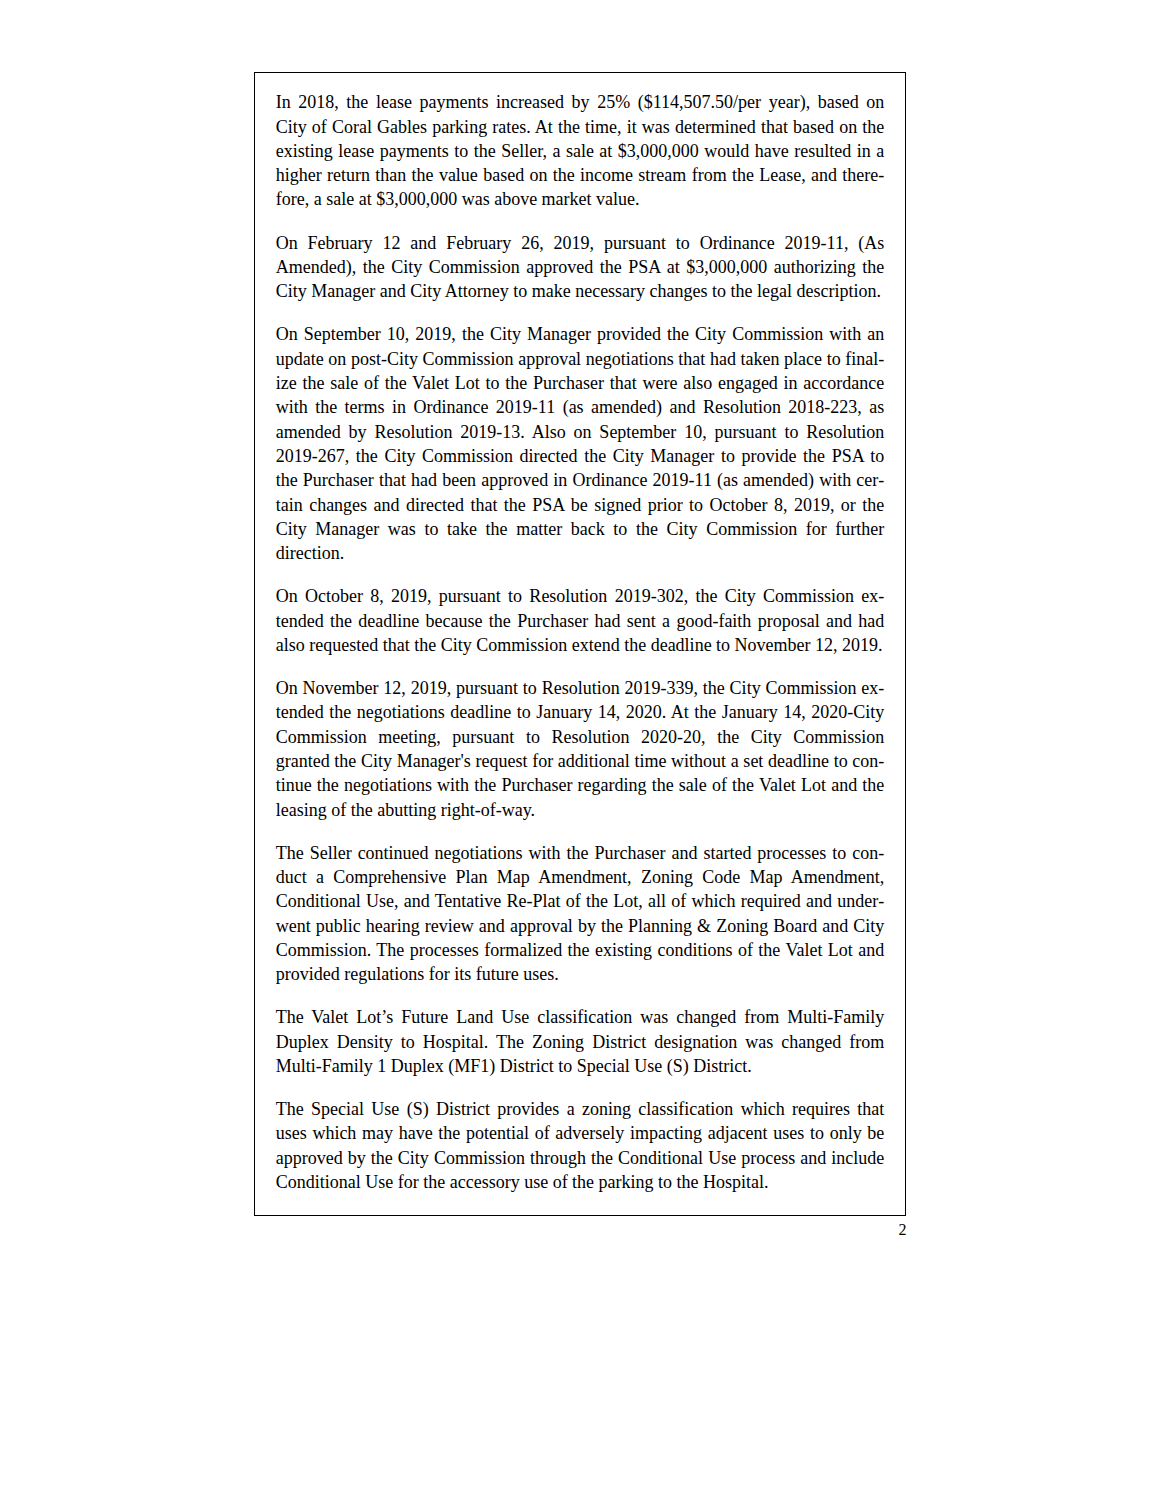In 2018, the lease payments increased by 25% ($114,507.50/per year), based on City of Coral Gables parking rates. At the time, it was determined that based on the existing lease payments to the Seller, a sale at $3,000,000 would have resulted in a higher return than the value based on the income stream from the Lease, and therefore, a sale at $3,000,000 was above market value.
On February 12 and February 26, 2019, pursuant to Ordinance 2019-11, (As Amended), the City Commission approved the PSA at $3,000,000 authorizing the City Manager and City Attorney to make necessary changes to the legal description.
On September 10, 2019, the City Manager provided the City Commission with an update on post-City Commission approval negotiations that had taken place to finalize the sale of the Valet Lot to the Purchaser that were also engaged in accordance with the terms in Ordinance 2019-11 (as amended) and Resolution 2018-223, as amended by Resolution 2019-13. Also on September 10, pursuant to Resolution 2019-267, the City Commission directed the City Manager to provide the PSA to the Purchaser that had been approved in Ordinance 2019-11 (as amended) with certain changes and directed that the PSA be signed prior to October 8, 2019, or the City Manager was to take the matter back to the City Commission for further direction.
On October 8, 2019, pursuant to Resolution 2019-302, the City Commission extended the deadline because the Purchaser had sent a good-faith proposal and had also requested that the City Commission extend the deadline to November 12, 2019.
On November 12, 2019, pursuant to Resolution 2019-339, the City Commission extended the negotiations deadline to January 14, 2020. At the January 14, 2020-City Commission meeting, pursuant to Resolution 2020-20, the City Commission granted the City Manager's request for additional time without a set deadline to continue the negotiations with the Purchaser regarding the sale of the Valet Lot and the leasing of the abutting right-of-way.
The Seller continued negotiations with the Purchaser and started processes to conduct a Comprehensive Plan Map Amendment, Zoning Code Map Amendment, Conditional Use, and Tentative Re-Plat of the Lot, all of which required and underwent public hearing review and approval by the Planning & Zoning Board and City Commission. The processes formalized the existing conditions of the Valet Lot and provided regulations for its future uses.
The Valet Lot’s Future Land Use classification was changed from Multi-Family Duplex Density to Hospital. The Zoning District designation was changed from Multi-Family 1 Duplex (MF1) District to Special Use (S) District.
The Special Use (S) District provides a zoning classification which requires that uses which may have the potential of adversely impacting adjacent uses to only be approved by the City Commission through the Conditional Use process and include Conditional Use for the accessory use of the parking to the Hospital.
2